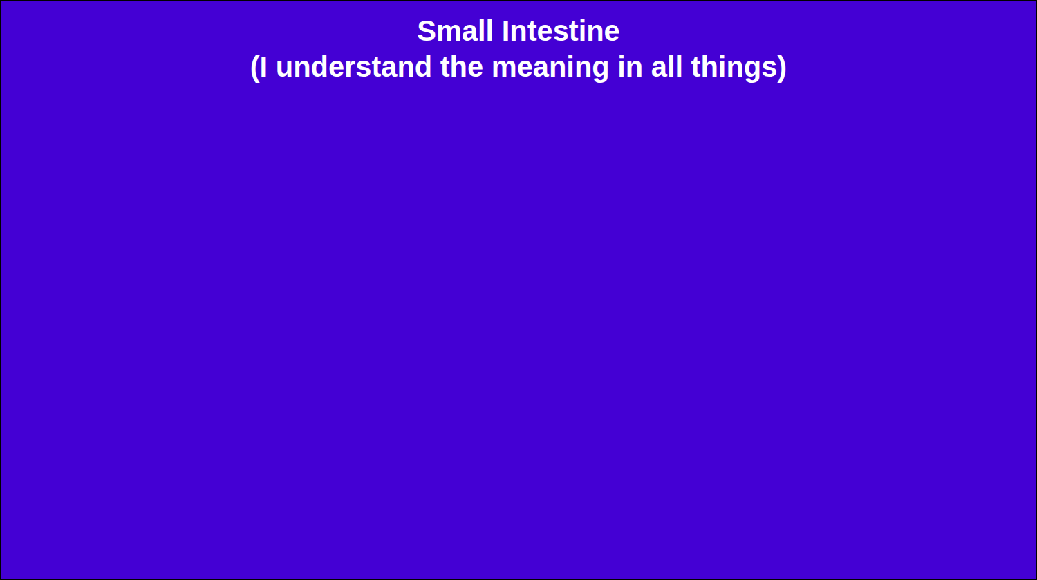Small Intestine
(I understand the meaning in all things)